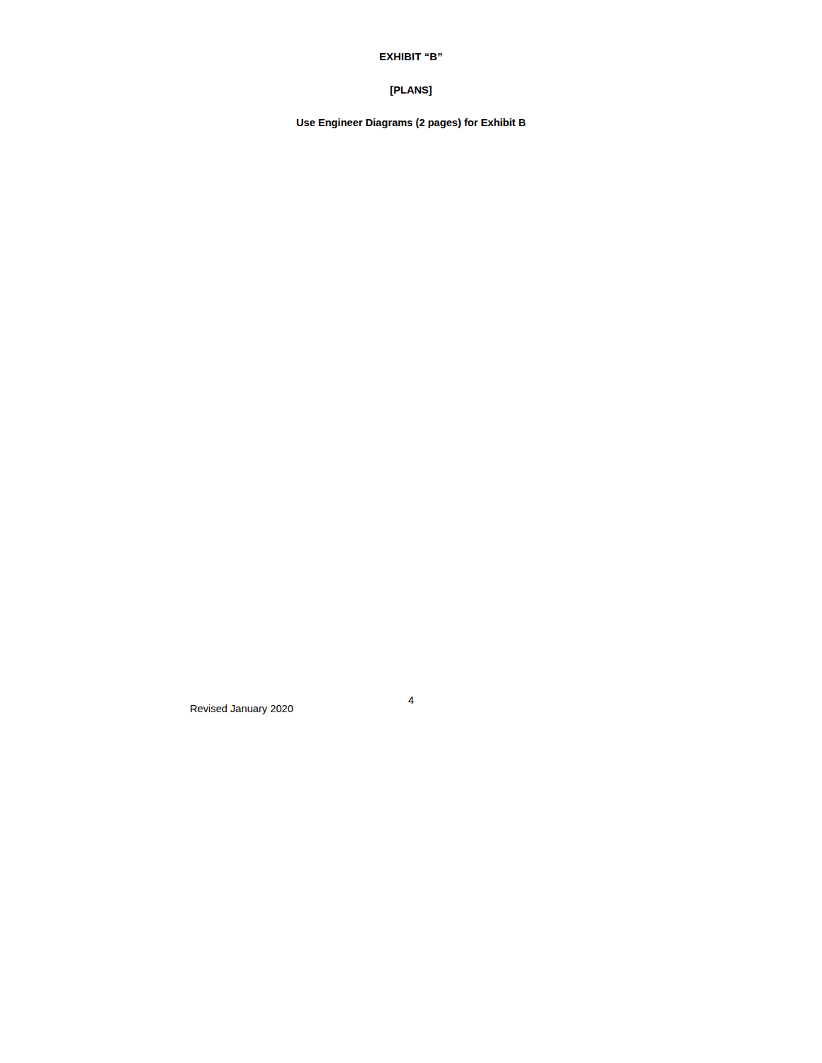EXHIBIT “B”
[PLANS]
Use Engineer Diagrams (2 pages) for Exhibit B
4 Revised January 2020